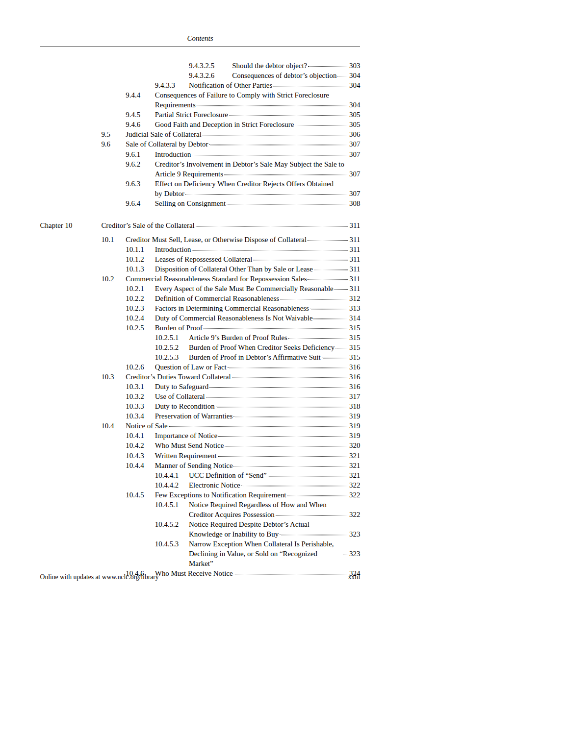Contents
| | | | | 9.4.3.2.5 | Should the debtor object? 303 |
| | | | | 9.4.3.2.6 | Consequences of debtor’s objection 304 |
| | | | 9.4.3.3 | Notification of Other Parties 304 |
| | | 9.4.4 | Consequences of Failure to Comply with Strict Foreclosure Requirements 304 |
| | | 9.4.5 | Partial Strict Foreclosure 305 |
| | | 9.4.6 | Good Faith and Deception in Strict Foreclosure 305 |
| | 9.5 | Judicial Sale of Collateral 306 |
| | 9.6 | Sale of Collateral by Debtor 307 |
| | | 9.6.1 | Introduction 307 |
| | | 9.6.2 | Creditor’s Involvement in Debtor’s Sale May Subject the Sale to Article 9 Requirements 307 |
| | | 9.6.3 | Effect on Deficiency When Creditor Rejects Offers Obtained by Debtor 307 |
| | | 9.6.4 | Selling on Consignment 308 |
| Chapter 10 | Creditor’s Sale of the Collateral 311 |
| | 10.1 | Creditor Must Sell, Lease, or Otherwise Dispose of Collateral 311 |
| | | 10.1.1 | Introduction 311 |
| | | 10.1.2 | Leases of Repossessed Collateral 311 |
| | | 10.1.3 | Disposition of Collateral Other Than by Sale or Lease 311 |
| | 10.2 | Commercial Reasonableness Standard for Repossession Sales 311 |
| | | 10.2.1 | Every Aspect of the Sale Must Be Commercially Reasonable 311 |
| | | 10.2.2 | Definition of Commercial Reasonableness 312 |
| | | 10.2.3 | Factors in Determining Commercial Reasonableness 313 |
| | | 10.2.4 | Duty of Commercial Reasonableness Is Not Waivable 314 |
| | | 10.2.5 | Burden of Proof 315 |
| | | | 10.2.5.1 | Article 9’s Burden of Proof Rules 315 |
| | | | 10.2.5.2 | Burden of Proof When Creditor Seeks Deficiency 315 |
| | | | 10.2.5.3 | Burden of Proof in Debtor’s Affirmative Suit 315 |
| | | 10.2.6 | Question of Law or Fact 316 |
| | 10.3 | Creditor’s Duties Toward Collateral 316 |
| | | 10.3.1 | Duty to Safeguard 316 |
| | | 10.3.2 | Use of Collateral 317 |
| | | 10.3.3 | Duty to Recondition 318 |
| | | 10.3.4 | Preservation of Warranties 319 |
| | 10.4 | Notice of Sale 319 |
| | | 10.4.1 | Importance of Notice 319 |
| | | 10.4.2 | Who Must Send Notice 320 |
| | | 10.4.3 | Written Requirement 321 |
| | | 10.4.4 | Manner of Sending Notice 321 |
| | | | 10.4.4.1 | UCC Definition of “Send” 321 |
| | | | 10.4.4.2 | Electronic Notice 322 |
| | | 10.4.5 | Few Exceptions to Notification Requirement 322 |
| | | | 10.4.5.1 | Notice Required Regardless of How and When Creditor Acquires Possession 322 |
| | | | 10.4.5.2 | Notice Required Despite Debtor’s Actual Knowledge or Inability to Buy 323 |
| | | | 10.4.5.3 | Narrow Exception When Collateral Is Perishable, Declining in Value, or Sold on “Recognized Market” 323 |
| | | 10.4.6 | Who Must Receive Notice 324 |
Online with updates at www.nclc.org/library
xxiii